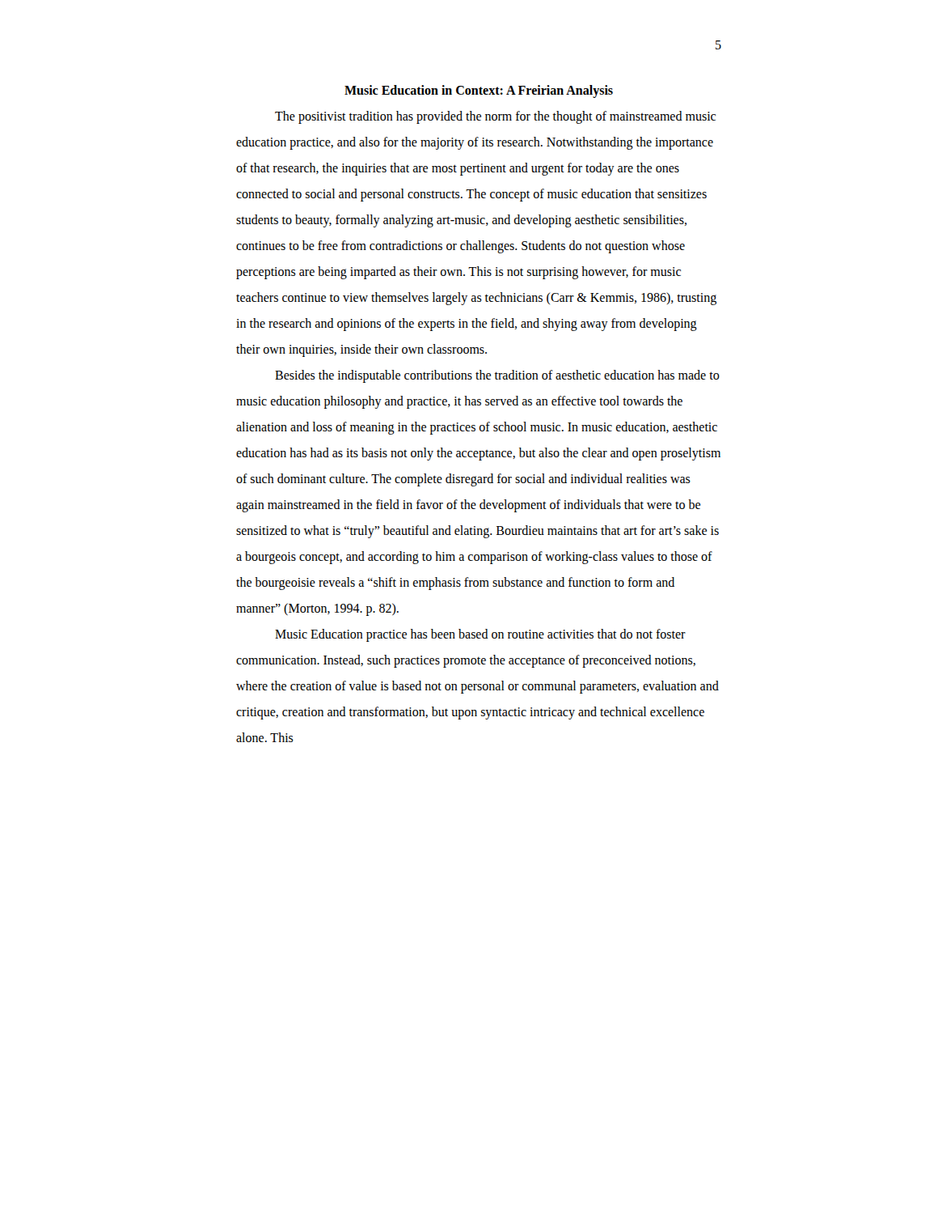5
Music Education in Context: A Freirian Analysis
The positivist tradition has provided the norm for the thought of mainstreamed music education practice, and also for the majority of its research. Notwithstanding the importance of that research, the inquiries that are most pertinent and urgent for today are the ones connected to social and personal constructs. The concept of music education that sensitizes students to beauty, formally analyzing art-music, and developing aesthetic sensibilities, continues to be free from contradictions or challenges. Students do not question whose perceptions are being imparted as their own. This is not surprising however, for music teachers continue to view themselves largely as technicians (Carr & Kemmis, 1986), trusting in the research and opinions of the experts in the field, and shying away from developing their own inquiries, inside their own classrooms.
Besides the indisputable contributions the tradition of aesthetic education has made to music education philosophy and practice, it has served as an effective tool towards the alienation and loss of meaning in the practices of school music. In music education, aesthetic education has had as its basis not only the acceptance, but also the clear and open proselytism of such dominant culture. The complete disregard for social and individual realities was again mainstreamed in the field in favor of the development of individuals that were to be sensitized to what is “truly” beautiful and elating. Bourdieu maintains that art for art’s sake is a bourgeois concept, and according to him a comparison of working-class values to those of the bourgeoisie reveals a “shift in emphasis from substance and function to form and manner” (Morton, 1994. p. 82).
Music Education practice has been based on routine activities that do not foster communication. Instead, such practices promote the acceptance of preconceived notions, where the creation of value is based not on personal or communal parameters, evaluation and critique, creation and transformation, but upon syntactic intricacy and technical excellence alone. This